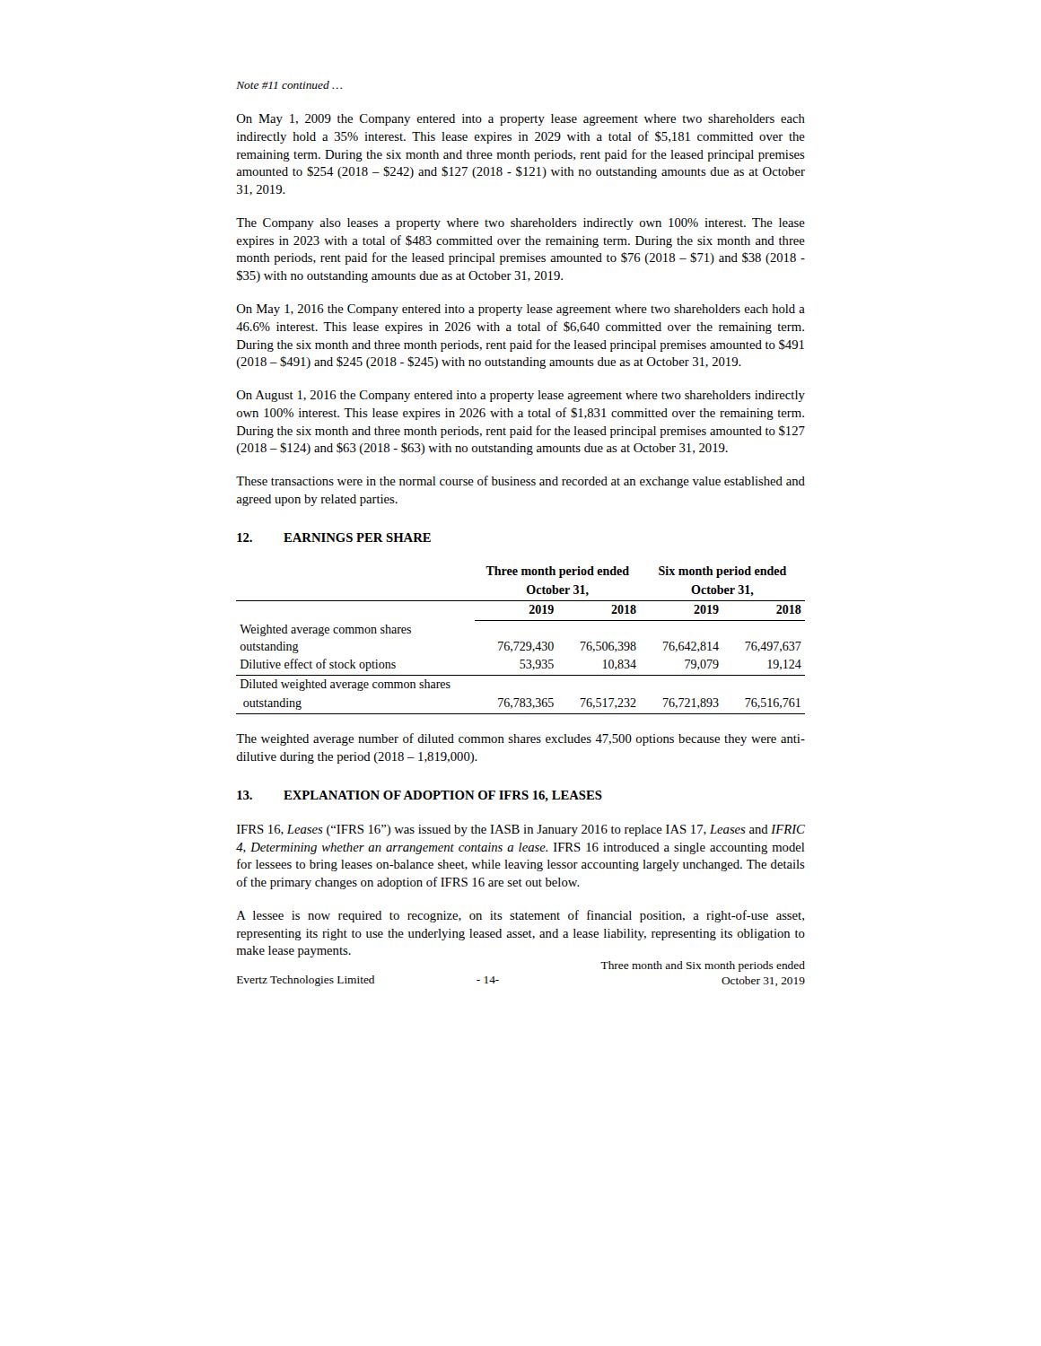Note #11 continued …
On May 1, 2009 the Company entered into a property lease agreement where two shareholders each indirectly hold a 35% interest. This lease expires in 2029 with a total of $5,181 committed over the remaining term. During the six month and three month periods, rent paid for the leased principal premises amounted to $254 (2018 – $242) and $127 (2018 - $121) with no outstanding amounts due as at October 31, 2019.
The Company also leases a property where two shareholders indirectly own 100% interest. The lease expires in 2023 with a total of $483 committed over the remaining term. During the six month and three month periods, rent paid for the leased principal premises amounted to $76 (2018 – $71) and $38 (2018 - $35) with no outstanding amounts due as at October 31, 2019.
On May 1, 2016 the Company entered into a property lease agreement where two shareholders each hold a 46.6% interest. This lease expires in 2026 with a total of $6,640 committed over the remaining term. During the six month and three month periods, rent paid for the leased principal premises amounted to $491 (2018 – $491) and $245 (2018 - $245) with no outstanding amounts due as at October 31, 2019.
On August 1, 2016 the Company entered into a property lease agreement where two shareholders indirectly own 100% interest. This lease expires in 2026 with a total of $1,831 committed over the remaining term. During the six month and three month periods, rent paid for the leased principal premises amounted to $127 (2018 – $124) and $63 (2018 - $63) with no outstanding amounts due as at October 31, 2019.
These transactions were in the normal course of business and recorded at an exchange value established and agreed upon by related parties.
12. EARNINGS PER SHARE
| | Three month period ended | Six month period ended |
| --- | --- | --- |
| | October 31, | October 31, |
| | 2019 | 2018 | 2019 | 2018 |
| Weighted average common shares outstanding | 76,729,430 | 76,506,398 | 76,642,814 | 76,497,637 |
| Dilutive effect of stock options | 53,935 | 10,834 | 79,079 | 19,124 |
| Diluted weighted average common shares | | | | |
| outstanding | 76,783,365 | 76,517,232 | 76,721,893 | 76,516,761 |
The weighted average number of diluted common shares excludes 47,500 options because they were anti-dilutive during the period (2018 – 1,819,000).
13. EXPLANATION OF ADOPTION OF IFRS 16, LEASES
IFRS 16, Leases (“IFRS 16”) was issued by the IASB in January 2016 to replace IAS 17, Leases and IFRIC 4, Determining whether an arrangement contains a lease. IFRS 16 introduced a single accounting model for lessees to bring leases on-balance sheet, while leaving lessor accounting largely unchanged. The details of the primary changes on adoption of IFRS 16 are set out below.
A lessee is now required to recognize, on its statement of financial position, a right-of-use asset, representing its right to use the underlying leased asset, and a lease liability, representing its obligation to make lease payments.
Evertz Technologies Limited
- 14-
Three month and Six month periods ended
October 31, 2019